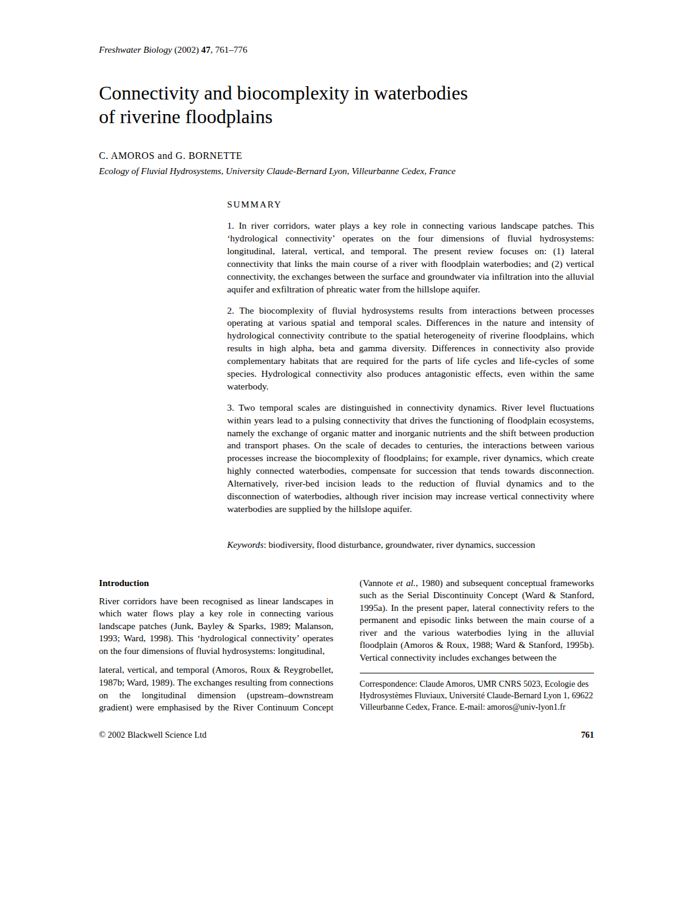Freshwater Biology (2002) 47, 761–776
Connectivity and biocomplexity in waterbodies
of riverine floodplains
C. AMOROS and G. BORNETTE
Ecology of Fluvial Hydrosystems, University Claude-Bernard Lyon, Villeurbanne Cedex, France
SUMMARY
1. In river corridors, water plays a key role in connecting various landscape patches. This ‘hydrological connectivity’ operates on the four dimensions of fluvial hydrosystems: longitudinal, lateral, vertical, and temporal. The present review focuses on: (1) lateral connectivity that links the main course of a river with floodplain waterbodies; and (2) vertical connectivity, the exchanges between the surface and groundwater via infiltration into the alluvial aquifer and exfiltration of phreatic water from the hillslope aquifer.
2. The biocomplexity of fluvial hydrosystems results from interactions between processes operating at various spatial and temporal scales. Differences in the nature and intensity of hydrological connectivity contribute to the spatial heterogeneity of riverine floodplains, which results in high alpha, beta and gamma diversity. Differences in connectivity also provide complementary habitats that are required for the parts of life cycles and life-cycles of some species. Hydrological connectivity also produces antagonistic effects, even within the same waterbody.
3. Two temporal scales are distinguished in connectivity dynamics. River level fluctuations within years lead to a pulsing connectivity that drives the functioning of floodplain ecosystems, namely the exchange of organic matter and inorganic nutrients and the shift between production and transport phases. On the scale of decades to centuries, the interactions between various processes increase the biocomplexity of floodplains; for example, river dynamics, which create highly connected waterbodies, compensate for succession that tends towards disconnection. Alternatively, river-bed incision leads to the reduction of fluvial dynamics and to the disconnection of waterbodies, although river incision may increase vertical connectivity where waterbodies are supplied by the hillslope aquifer.
Keywords: biodiversity, flood disturbance, groundwater, river dynamics, succession
Introduction
River corridors have been recognised as linear landscapes in which water flows play a key role in connecting various landscape patches (Junk, Bayley & Sparks, 1989; Malanson, 1993; Ward, 1998). This ‘hydrological connectivity’ operates on the four dimensions of fluvial hydrosystems: longitudinal,
lateral, vertical, and temporal (Amoros, Roux & Reygrobellet, 1987b; Ward, 1989). The exchanges resulting from connections on the longitudinal dimension (upstream–downstream gradient) were emphasised by the River Continuum Concept (Vannote et al., 1980) and subsequent conceptual frameworks such as the Serial Discontinuity Concept (Ward & Stanford, 1995a). In the present paper, lateral connectivity refers to the permanent and episodic links between the main course of a river and the various waterbodies lying in the alluvial floodplain (Amoros & Roux, 1988; Ward & Stanford, 1995b). Vertical connectivity includes exchanges between the
Correspondence: Claude Amoros, UMR CNRS 5023, Ecologie des Hydrosystèmes Fluviaux, Université Claude-Bernard Lyon 1, 69622 Villeurbanne Cedex, France. E-mail: amoros@univ-lyon1.fr
© 2002 Blackwell Science Ltd 761